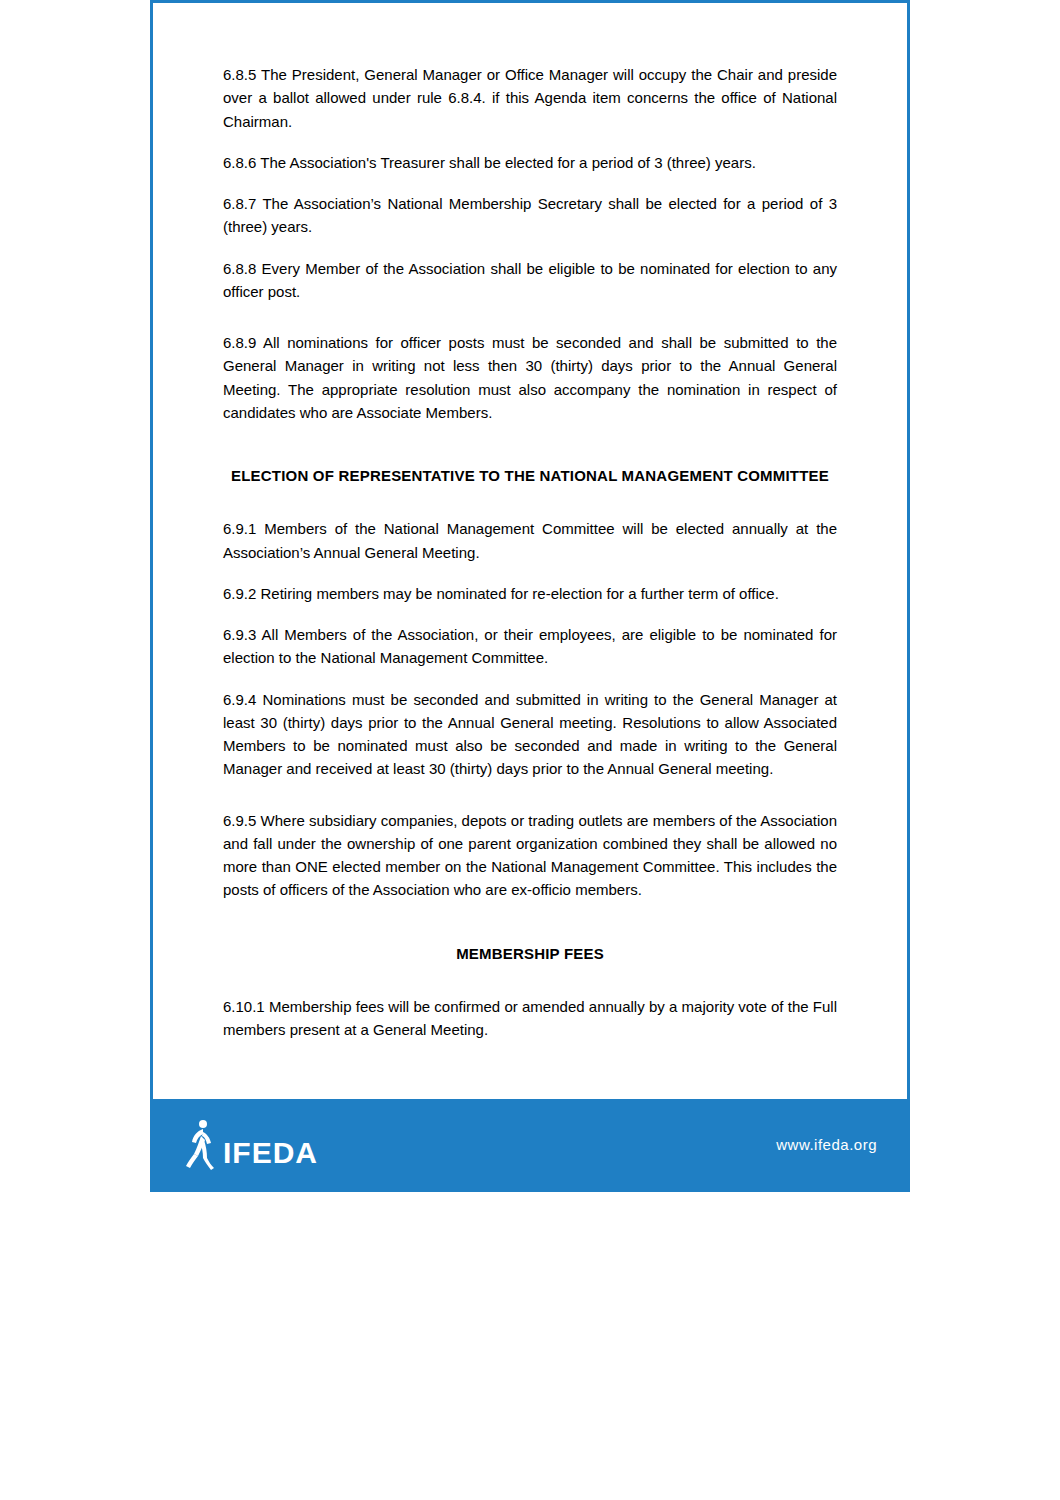6.8.5 The President, General Manager or Office Manager will occupy the Chair and preside over a ballot allowed under rule 6.8.4. if this Agenda item concerns the office of National Chairman.
6.8.6 The Association's Treasurer shall be elected for a period of 3 (three) years.
6.8.7 The Association’s National Membership Secretary shall be elected for a period of 3 (three) years.
6.8.8 Every Member of the Association shall be eligible to be nominated for election to any officer post.
6.8.9 All nominations for officer posts must be seconded and shall be submitted to the General Manager in writing not less then 30 (thirty) days prior to the Annual General Meeting. The appropriate resolution must also accompany the nomination in respect of candidates who are Associate Members.
ELECTION OF REPRESENTATIVE TO THE NATIONAL MANAGEMENT COMMITTEE
6.9.1 Members of the National Management Committee will be elected annually at the Association’s Annual General Meeting.
6.9.2 Retiring members may be nominated for re-election for a further term of office.
6.9.3 All Members of the Association, or their employees, are eligible to be nominated for election to the National Management Committee.
6.9.4 Nominations must be seconded and submitted in writing to the General Manager at least 30 (thirty) days prior to the Annual General meeting. Resolutions to allow Associated Members to be nominated must also be seconded and made in writing to the General Manager and received at least 30 (thirty) days prior to the Annual General meeting.
6.9.5 Where subsidiary companies, depots or trading outlets are members of the Association and fall under the ownership of one parent organization combined they shall be allowed no more than ONE elected member on the National Management Committee. This includes the posts of officers of the Association who are ex-officio members.
MEMBERSHIP FEES
6.10.1 Membership fees will be confirmed or amended annually by a majority vote of the Full members present at a General Meeting.
IFEDA
www.ifeda.org